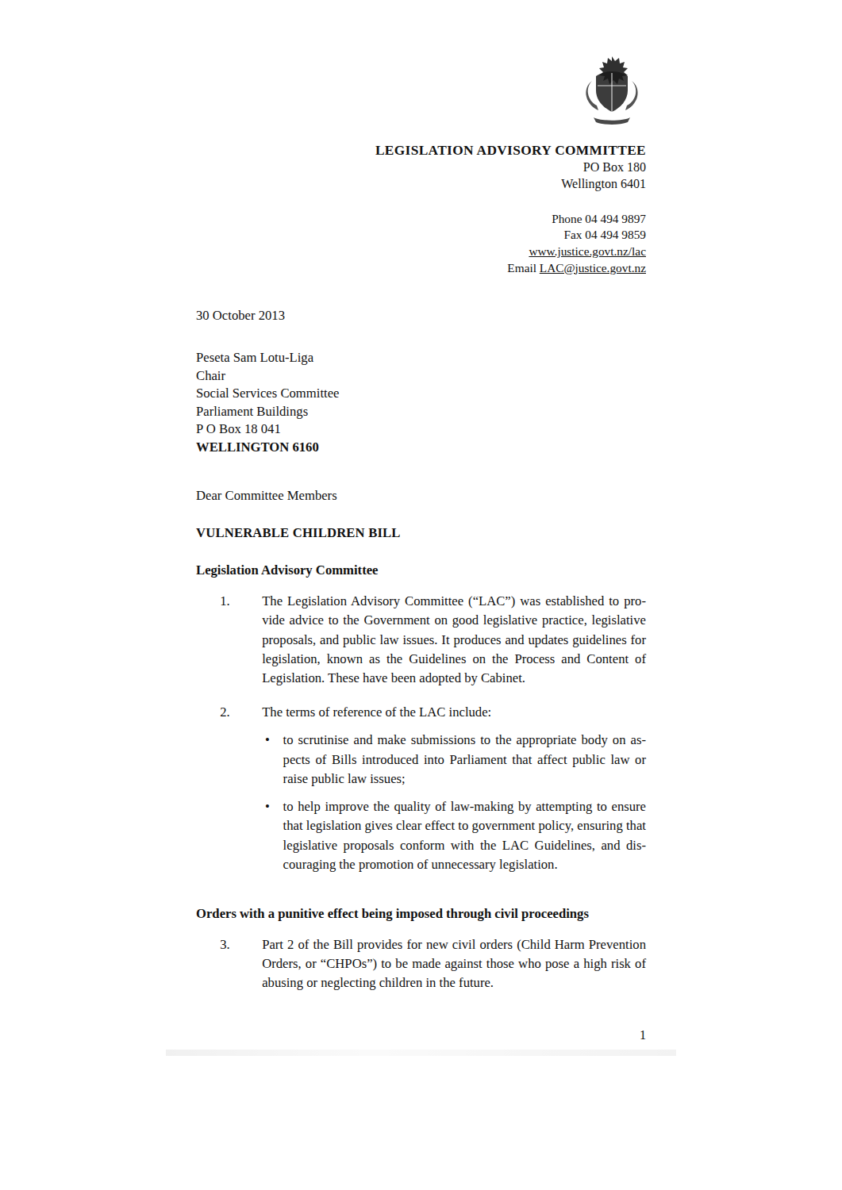LEGISLATION ADVISORY COMMITTEE
PO Box 180
Wellington 6401
Phone 04 494 9897
Fax 04 494 9859
www.justice.govt.nz/lac
Email LAC@justice.govt.nz
30 October 2013
Peseta Sam Lotu-Liga
Chair
Social Services Committee
Parliament Buildings
P O Box 18 041
Wellington 6160
Dear Committee Members
VULNERABLE CHILDREN BILL
Legislation Advisory Committee
1. The Legislation Advisory Committee (“LAC”) was established to provide advice to the Government on good legislative practice, legislative proposals, and public law issues. It produces and updates guidelines for legislation, known as the Guidelines on the Process and Content of Legislation. These have been adopted by Cabinet.
2. The terms of reference of the LAC include:
to scrutinise and make submissions to the appropriate body on aspects of Bills introduced into Parliament that affect public law or raise public law issues;
to help improve the quality of law-making by attempting to ensure that legislation gives clear effect to government policy, ensuring that legislative proposals conform with the LAC Guidelines, and discouraging the promotion of unnecessary legislation.
Orders with a punitive effect being imposed through civil proceedings
3. Part 2 of the Bill provides for new civil orders (Child Harm Prevention Orders, or “CHPOs”) to be made against those who pose a high risk of abusing or neglecting children in the future.
1